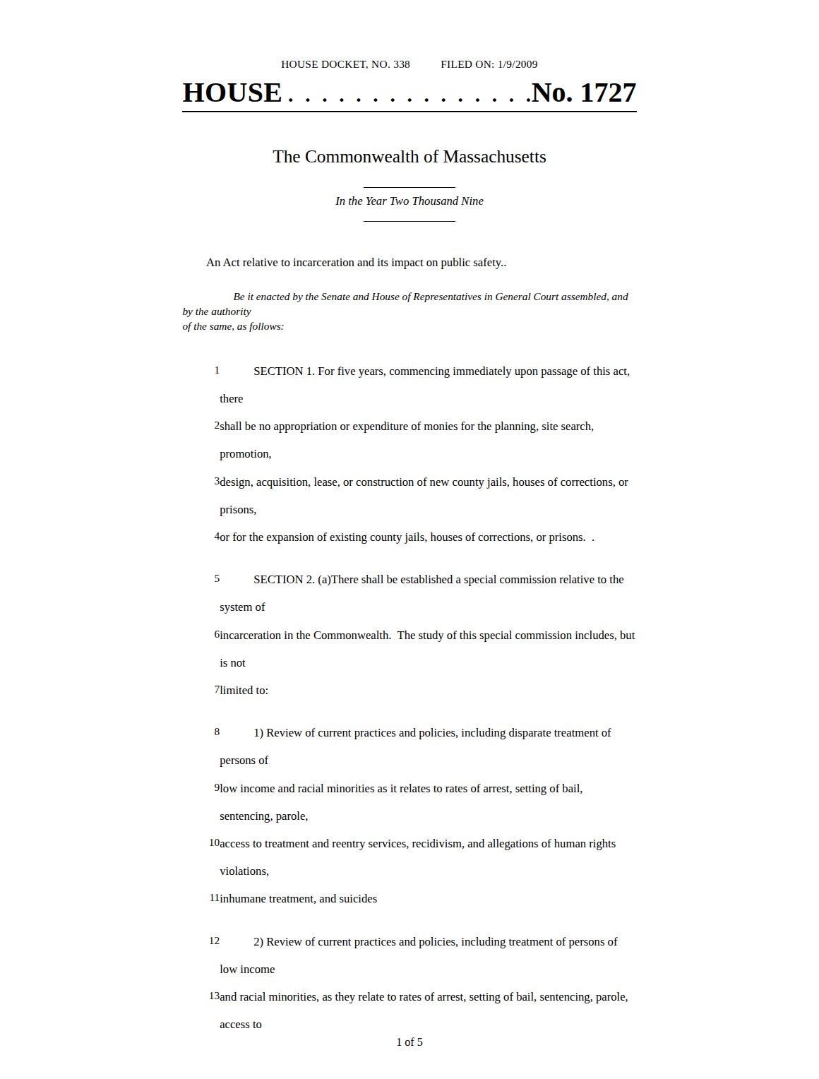HOUSE DOCKET, NO. 338 FILED ON: 1/9/2009
HOUSE . . . . . . . . . . . . . . . . No. 1727
The Commonwealth of Massachusetts
In the Year Two Thousand Nine
An Act relative to incarceration and its impact on public safety..
Be it enacted by the Senate and House of Representatives in General Court assembled, and by the authority of the same, as follows:
| 1 | SECTION 1. For five years, commencing immediately upon passage of this act, there |
| 2 | shall be no appropriation or expenditure of monies for the planning, site search, promotion, |
| 3 | design, acquisition, lease, or construction of new county jails, houses of corrections, or prisons, |
| 4 | or for the expansion of existing county jails, houses of corrections, or prisons. . |
| 5 | SECTION 2. (a)There shall be established a special commission relative to the system of |
| 6 | incarceration in the Commonwealth. The study of this special commission includes, but is not |
| 7 | limited to: |
| 8 | 1) Review of current practices and policies, including disparate treatment of persons of |
| 9 | low income and racial minorities as it relates to rates of arrest, setting of bail, sentencing, parole, |
| 10 | access to treatment and reentry services, recidivism, and allegations of human rights violations, |
| 11 | inhumane treatment, and suicides |
| 12 | 2) Review of current practices and policies, including treatment of persons of low income |
| 13 | and racial minorities, as they relate to rates of arrest, setting of bail, sentencing, parole, access to |
1 of 5